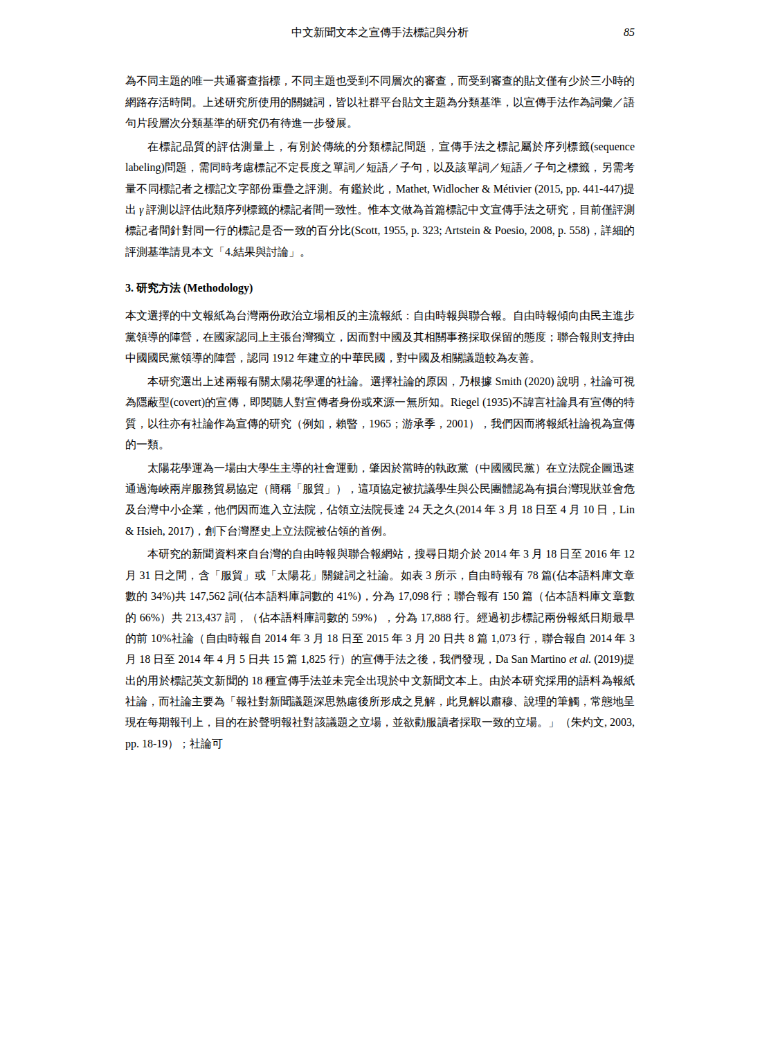中文新聞文本之宣傳手法標記與分析 85
為不同主題的唯一共通審查指標，不同主題也受到不同層次的審查，而受到審查的貼文僅有少於三小時的網路存活時間。上述研究所使用的關鍵詞，皆以社群平台貼文主題為分類基準，以宣傳手法作為詞彙／語句片段層次分類基準的研究仍有待進一步發展。
在標記品質的評估測量上，有別於傳統的分類標記問題，宣傳手法之標記屬於序列標籤(sequence labeling)問題，需同時考慮標記不定長度之單詞／短語／子句，以及該單詞／短語／子句之標籤，另需考量不同標記者之標記文字部份重疊之評測。有鑑於此，Mathet, Widlocher & Métivier (2015, pp. 441-447)提出 γ 評測以評估此類序列標籤的標記者間一致性。惟本文做為首篇標記中文宣傳手法之研究，目前僅評測標記者間針對同一行的標記是否一致的百分比(Scott, 1955, p. 323; Artstein & Poesio, 2008, p. 558)，詳細的評測基準請見本文「4.結果與討論」。
3. 研究方法 (Methodology)
本文選擇的中文報紙為台灣兩份政治立場相反的主流報紙：自由時報與聯合報。自由時報傾向由民主進步黨領導的陣營，在國家認同上主張台灣獨立，因而對中國及其相關事務採取保留的態度；聯合報則支持由中國國民黨領導的陣營，認同 1912 年建立的中華民國，對中國及相關議題較為友善。
本研究選出上述兩報有關太陽花學運的社論。選擇社論的原因，乃根據 Smith (2020) 說明，社論可視為隱蔽型(covert)的宣傳，即閱聽人對宣傳者身份或來源一無所知。Riegel (1935)不諱言社論具有宣傳的特質，以往亦有社論作為宣傳的研究（例如，賴暋，1965；游承季，2001），我們因而將報紙社論視為宣傳的一類。
太陽花學運為一場由大學生主導的社會運動，肇因於當時的執政黨（中國國民黨）在立法院企圖迅速通過海峽兩岸服務貿易協定（簡稱「服貿」），這項協定被抗議學生與公民團體認為有損台灣現狀並會危及台灣中小企業，他們因而進入立法院，佔領立法院長達 24 天之久(2014 年 3 月 18 日至 4 月 10 日，Lin & Hsieh, 2017)，創下台灣歷史上立法院被佔領的首例。
本研究的新聞資料來自台灣的自由時報與聯合報網站，搜尋日期介於 2014 年 3 月 18 日至 2016 年 12 月 31 日之間，含「服貿」或「太陽花」關鍵詞之社論。如表 3 所示，自由時報有 78 篇(佔本語料庫文章數的 34%)共 147,562 詞(佔本語料庫詞數的 41%)，分為 17,098 行；聯合報有 150 篇（佔本語料庫文章數的 66%）共 213,437 詞，（佔本語料庫詞數的 59%），分為 17,888 行。經過初步標記兩份報紙日期最早的前 10%社論（自由時報自 2014 年 3 月 18 日至 2015 年 3 月 20 日共 8 篇 1,073 行，聯合報自 2014 年 3 月 18 日至 2014 年 4 月 5 日共 15 篇 1,825 行）的宣傳手法之後，我們發現，Da San Martino et al. (2019)提出的用於標記英文新聞的 18 種宣傳手法並未完全出現於中文新聞文本上。由於本研究採用的語料為報紙社論，而社論主要為「報社對新聞議題深思熟慮後所形成之見解，此見解以肅穆、說理的筆觸，常態地呈現在每期報刊上，目的在於聲明報社對該議題之立場，並欲勸服讀者採取一致的立場。」（朱灼文, 2003, pp. 18-19）；社論可